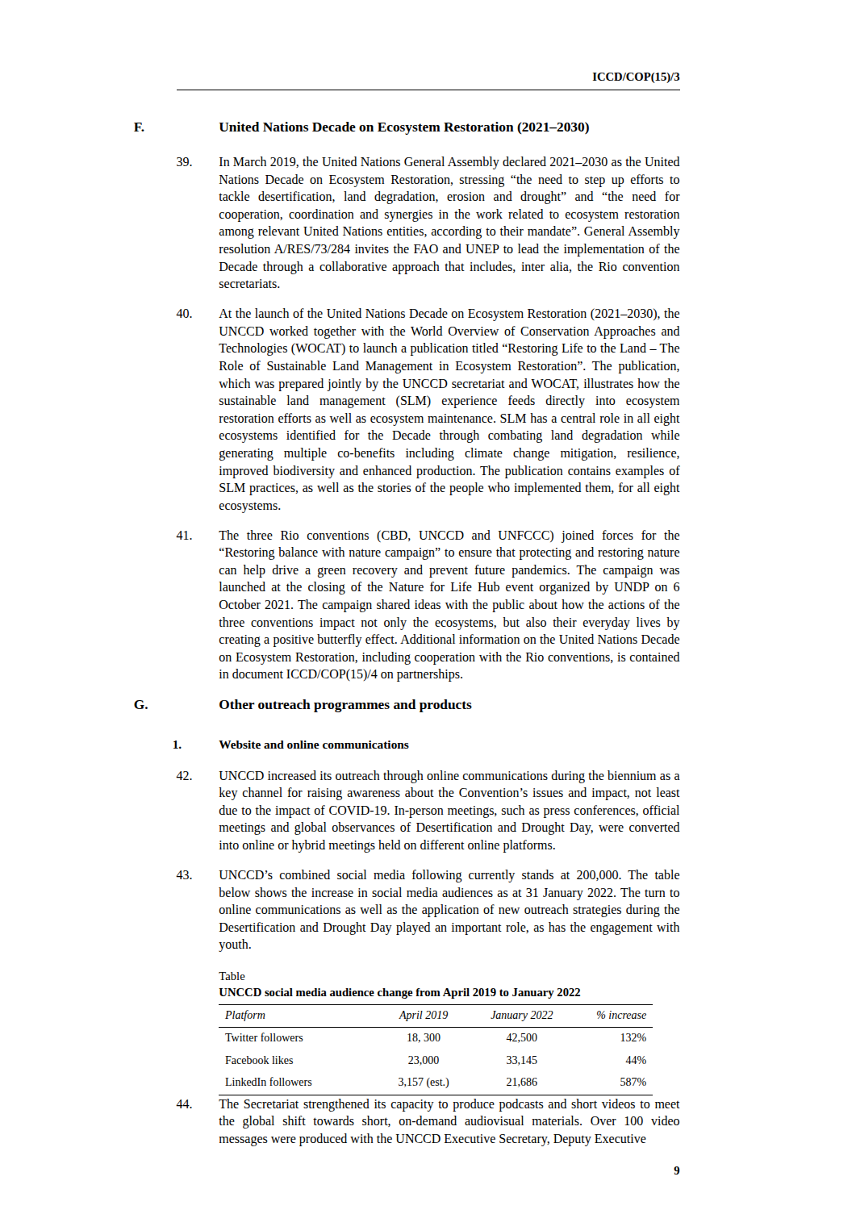ICCD/COP(15)/3
F. United Nations Decade on Ecosystem Restoration (2021–2030)
39. In March 2019, the United Nations General Assembly declared 2021–2030 as the United Nations Decade on Ecosystem Restoration, stressing “the need to step up efforts to tackle desertification, land degradation, erosion and drought” and “the need for cooperation, coordination and synergies in the work related to ecosystem restoration among relevant United Nations entities, according to their mandate”. General Assembly resolution A/RES/73/284 invites the FAO and UNEP to lead the implementation of the Decade through a collaborative approach that includes, inter alia, the Rio convention secretariats.
40. At the launch of the United Nations Decade on Ecosystem Restoration (2021–2030), the UNCCD worked together with the World Overview of Conservation Approaches and Technologies (WOCAT) to launch a publication titled “Restoring Life to the Land – The Role of Sustainable Land Management in Ecosystem Restoration”. The publication, which was prepared jointly by the UNCCD secretariat and WOCAT, illustrates how the sustainable land management (SLM) experience feeds directly into ecosystem restoration efforts as well as ecosystem maintenance. SLM has a central role in all eight ecosystems identified for the Decade through combating land degradation while generating multiple co-benefits including climate change mitigation, resilience, improved biodiversity and enhanced production. The publication contains examples of SLM practices, as well as the stories of the people who implemented them, for all eight ecosystems.
41. The three Rio conventions (CBD, UNCCD and UNFCCC) joined forces for the “Restoring balance with nature campaign” to ensure that protecting and restoring nature can help drive a green recovery and prevent future pandemics. The campaign was launched at the closing of the Nature for Life Hub event organized by UNDP on 6 October 2021. The campaign shared ideas with the public about how the actions of the three conventions impact not only the ecosystems, but also their everyday lives by creating a positive butterfly effect. Additional information on the United Nations Decade on Ecosystem Restoration, including cooperation with the Rio conventions, is contained in document ICCD/COP(15)/4 on partnerships.
G. Other outreach programmes and products
1. Website and online communications
42. UNCCD increased its outreach through online communications during the biennium as a key channel for raising awareness about the Convention’s issues and impact, not least due to the impact of COVID-19. In-person meetings, such as press conferences, official meetings and global observances of Desertification and Drought Day, were converted into online or hybrid meetings held on different online platforms.
43. UNCCD’s combined social media following currently stands at 200,000. The table below shows the increase in social media audiences as at 31 January 2022. The turn to online communications as well as the application of new outreach strategies during the Desertification and Drought Day played an important role, as has the engagement with youth.
Table
UNCCD social media audience change from April 2019 to January 2022
| Platform | April 2019 | January 2022 | % increase |
| --- | --- | --- | --- |
| Twitter followers | 18, 300 | 42,500 | 132% |
| Facebook likes | 23,000 | 33,145 | 44% |
| LinkedIn followers | 3,157 (est.) | 21,686 | 587% |
44. The Secretariat strengthened its capacity to produce podcasts and short videos to meet the global shift towards short, on-demand audiovisual materials. Over 100 video messages were produced with the UNCCD Executive Secretary, Deputy Executive
9